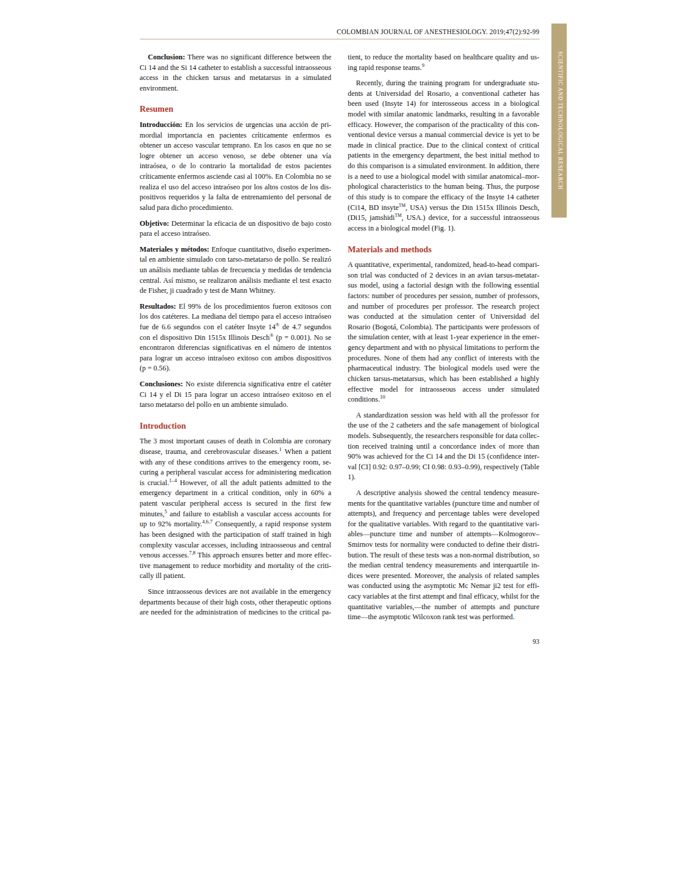Scientific and Technological Research
COLOMBIAN JOURNAL OF ANESTHESIOLOGY. 2019;47(2):92-99
Conclusion: There was no significant difference between the Ci 14 and the Si 14 catheter to establish a successful intraosseous access in the chicken tarsus and metatarsus in a simulated environment.
Resumen
Introducción: En los servicios de urgencias una acción de primordial importancia en pacientes críticamente enfermos es obtener un acceso vascular temprano. En los casos en que no se logre obtener un acceso venoso, se debe obtener una vía intraósea, o de lo contrario la mortalidad de estos pacientes críticamente enfermos asciende casi al 100%. En Colombia no se realiza el uso del acceso intraóseo por los altos costos de los dispositivos requeridos y la falta de entrenamiento del personal de salud para dicho procedimiento.
Objetivo: Determinar la eficacia de un dispositivo de bajo costo para el acceso intraóseo.
Materiales y métodos: Enfoque cuantitativo, diseño experimental en ambiente simulado con tarso-metatarso de pollo. Se realizó un análisis mediante tablas de frecuencia y medidas de tendencia central. Así mismo, se realizaron análisis mediante el test exacto de Fisher, ji cuadrado y test de Mann Whitney.
Resultados: El 99% de los procedimientos fueron exitosos con los dos catéteres. La mediana del tiempo para el acceso intraóseo fue de 6.6 segundos con el catéter Insyte 14® de 4.7 segundos con el dispositivo Din 1515x Illinois Desch® (p = 0.001). No se encontraron diferencias significativas en el número de intentos para lograr un acceso intraóseo exitoso con ambos dispositivos (p = 0.56).
Conclusiones: No existe diferencia significativa entre el catéter Ci 14 y el Di 15 para lograr un acceso intraóseo exitoso en el tarso metatarso del pollo en un ambiente simulado.
Introduction
The 3 most important causes of death in Colombia are coronary disease, trauma, and cerebrovascular diseases.1 When a patient with any of these conditions arrives to the emergency room, securing a peripheral vascular access for administering medication is crucial.1–4 However, of all the adult patients admitted to the emergency department in a critical condition, only in 60% a patent vascular peripheral access is secured in the first few minutes,5 and failure to establish a vascular access accounts for up to 92% mortality.4,6,7 Consequently, a rapid response system has been designed with the participation of staff trained in high complexity vascular accesses, including intraosseous and central venous accesses.7,8 This approach ensures better and more effective management to reduce morbidity and mortality of the critically ill patient.
Since intraosseous devices are not available in the emergency departments because of their high costs, other therapeutic options are needed for the administration of medicines to the critical patient, to reduce the mortality based on healthcare quality and using rapid response teams.9
Recently, during the training program for undergraduate students at Universidad del Rosario, a conventional catheter has been used (Insyte 14) for interosseous access in a biological model with similar anatomic landmarks, resulting in a favorable efficacy. However, the comparison of the practicality of this conventional device versus a manual commercial device is yet to be made in clinical practice. Due to the clinical context of critical patients in the emergency department, the best initial method to do this comparison is a simulated environment. In addition, there is a need to use a biological model with similar anatomical–morphological characteristics to the human being. Thus, the purpose of this study is to compare the efficacy of the Insyte 14 catheter (Ci14, BD insyteTM, USA) versus the Din 1515x Illinois Desch, (Di15, jamshidiTM, USA.) device, for a successful intraosseous access in a biological model (Fig. 1).
Materials and methods
A quantitative, experimental, randomized, head-to-head comparison trial was conducted of 2 devices in an avian tarsus-metatarsus model, using a factorial design with the following essential factors: number of procedures per session, number of professors, and number of procedures per professor. The research project was conducted at the simulation center of Universidad del Rosario (Bogotá, Colombia). The participants were professors of the simulation center, with at least 1-year experience in the emergency department and with no physical limitations to perform the procedures. None of them had any conflict of interests with the pharmaceutical industry. The biological models used were the chicken tarsus-metatarsus, which has been established a highly effective model for intraosseous access under simulated conditions.10
A standardization session was held with all the professor for the use of the 2 catheters and the safe management of biological models. Subsequently, the researchers responsible for data collection received training until a concordance index of more than 90% was achieved for the Ci 14 and the Di 15 (confidence interval [CI] 0.92: 0.97–0.99; CI 0.98: 0.93–0.99), respectively (Table 1).
A descriptive analysis showed the central tendency measurements for the quantitative variables (puncture time and number of attempts), and frequency and percentage tables were developed for the qualitative variables. With regard to the quantitative variables—puncture time and number of attempts—Kolmogorov–Smirnov tests for normality were conducted to define their distribution. The result of these tests was a non-normal distribution, so the median central tendency measurements and interquartile indices were presented. Moreover, the analysis of related samples was conducted using the asymptotic Mc Nemar ji2 test for efficacy variables at the first attempt and final efficacy, whilst for the quantitative variables,—the number of attempts and puncture time—the asymptotic Wilcoxon rank test was performed.
93